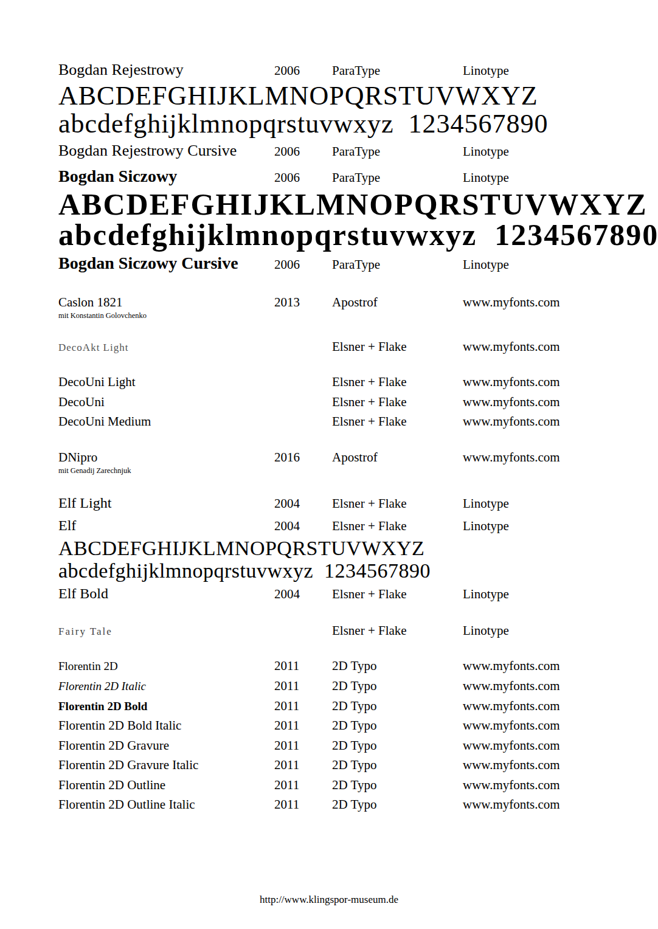| Bogdan Rejestrowy | 2006 | ParaType | Linotype |
| ABCDEFGHIJKLMNOPQRSTUVWXYZ abcdefghijklmnopqrstuvwxyz 1234567890 |
| Bogdan Rejestrowy Cursive | 2006 | ParaType | Linotype |
| Bogdan Siczowy | 2006 | ParaType | Linotype |
| ABCDEFGHIJKLMNOPQRSTUVWXYZ abcdefghijklmnopqrstuvwxyz 1234567890 |
| Bogdan Siczowy Cursive | 2006 | ParaType | Linotype |
| Caslon 1821 mit Konstantin Golovchenko | 2013 | Apostrof | www.myfonts.com |
| DecoAkt Light | | Elsner + Flake | www.myfonts.com |
| DecoUni Light | | Elsner + Flake | www.myfonts.com |
| DecoUni | | Elsner + Flake | www.myfonts.com |
| DecoUni Medium | | Elsner + Flake | www.myfonts.com |
| DNipro mit Genadij Zarechnjuk | 2016 | Apostrof | www.myfonts.com |
| Elf Light | 2004 | Elsner + Flake | Linotype |
| Elf | 2004 | Elsner + Flake | Linotype |
| ABCDEFGHIJKLMNOPQRSTUVWXYZ abcdefghijklmnopqrstuvwxyz 1234567890 |
| Elf Bold | 2004 | Elsner + Flake | Linotype |
| Fairy Tale | | Elsner + Flake | Linotype |
| Florentin 2D | 2011 | 2D Typo | www.myfonts.com |
| Florentin 2D Italic | 2011 | 2D Typo | www.myfonts.com |
| Florentin 2D Bold | 2011 | 2D Typo | www.myfonts.com |
| Florentin 2D Bold Italic | 2011 | 2D Typo | www.myfonts.com |
| Florentin 2D Gravure | 2011 | 2D Typo | www.myfonts.com |
| Florentin 2D Gravure Italic | 2011 | 2D Typo | www.myfonts.com |
| Florentin 2D Outline | 2011 | 2D Typo | www.myfonts.com |
| Florentin 2D Outline Italic | 2011 | 2D Typo | www.myfonts.com |
http://www.klingspor-museum.de